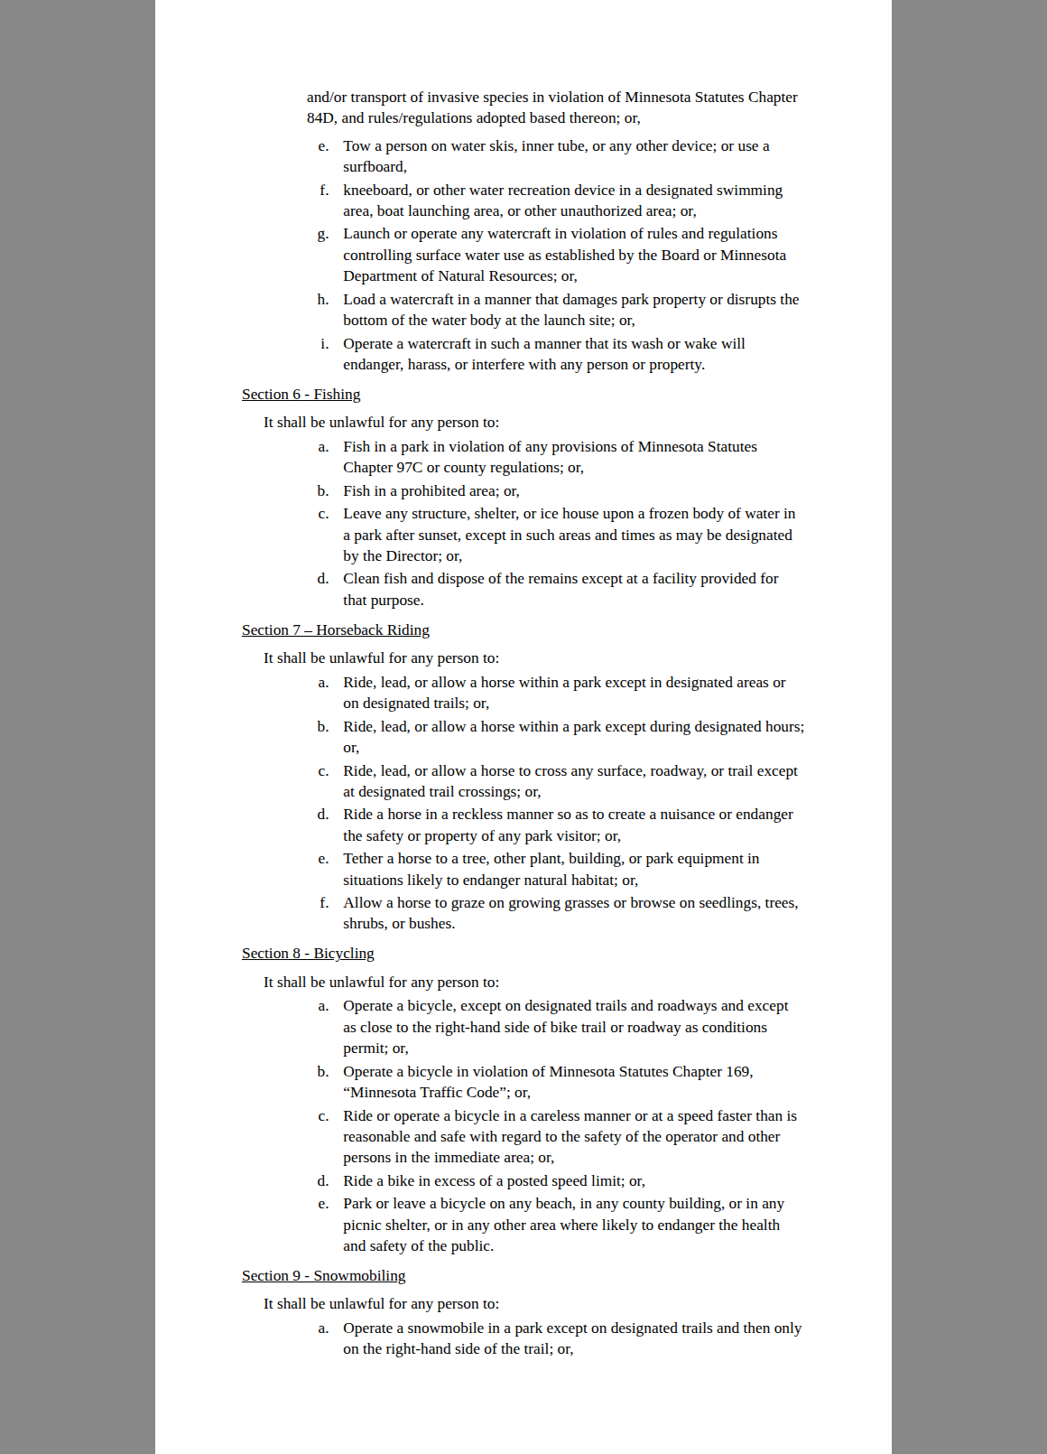and/or transport of invasive species in violation of Minnesota Statutes Chapter 84D, and rules/regulations adopted based thereon; or,
Tow a person on water skis, inner tube, or any other device; or use a surfboard,
kneeboard, or other water recreation device in a designated swimming area, boat launching area, or other unauthorized area; or,
Launch or operate any watercraft in violation of rules and regulations controlling surface water use as established by the Board or Minnesota Department of Natural Resources; or,
Load a watercraft in a manner that damages park property or disrupts the bottom of the water body at the launch site; or,
Operate a watercraft in such a manner that its wash or wake will endanger, harass, or interfere with any person or property.
Section 6 - Fishing
It shall be unlawful for any person to:
Fish in a park in violation of any provisions of Minnesota Statutes Chapter 97C or county regulations; or,
Fish in a prohibited area; or,
Leave any structure, shelter, or ice house upon a frozen body of water in a park after sunset, except in such areas and times as may be designated by the Director; or,
Clean fish and dispose of the remains except at a facility provided for that purpose.
Section 7 – Horseback Riding
It shall be unlawful for any person to:
Ride, lead, or allow a horse within a park except in designated areas or on designated trails; or,
Ride, lead, or allow a horse within a park except during designated hours; or,
Ride, lead, or allow a horse to cross any surface, roadway, or trail except at designated trail crossings; or,
Ride a horse in a reckless manner so as to create a nuisance or endanger the safety or property of any park visitor; or,
Tether a horse to a tree, other plant, building, or park equipment in situations likely to endanger natural habitat; or,
Allow a horse to graze on growing grasses or browse on seedlings, trees, shrubs, or bushes.
Section 8 - Bicycling
It shall be unlawful for any person to:
Operate a bicycle, except on designated trails and roadways and except as close to the right-hand side of bike trail or roadway as conditions permit; or,
Operate a bicycle in violation of Minnesota Statutes Chapter 169, “Minnesota Traffic Code”; or,
Ride or operate a bicycle in a careless manner or at a speed faster than is reasonable and safe with regard to the safety of the operator and other persons in the immediate area; or,
Ride a bike in excess of a posted speed limit; or,
Park or leave a bicycle on any beach, in any county building, or in any picnic shelter, or in any other area where likely to endanger the health and safety of the public.
Section 9 - Snowmobiling
It shall be unlawful for any person to:
Operate a snowmobile in a park except on designated trails and then only on the right-hand side of the trail; or,